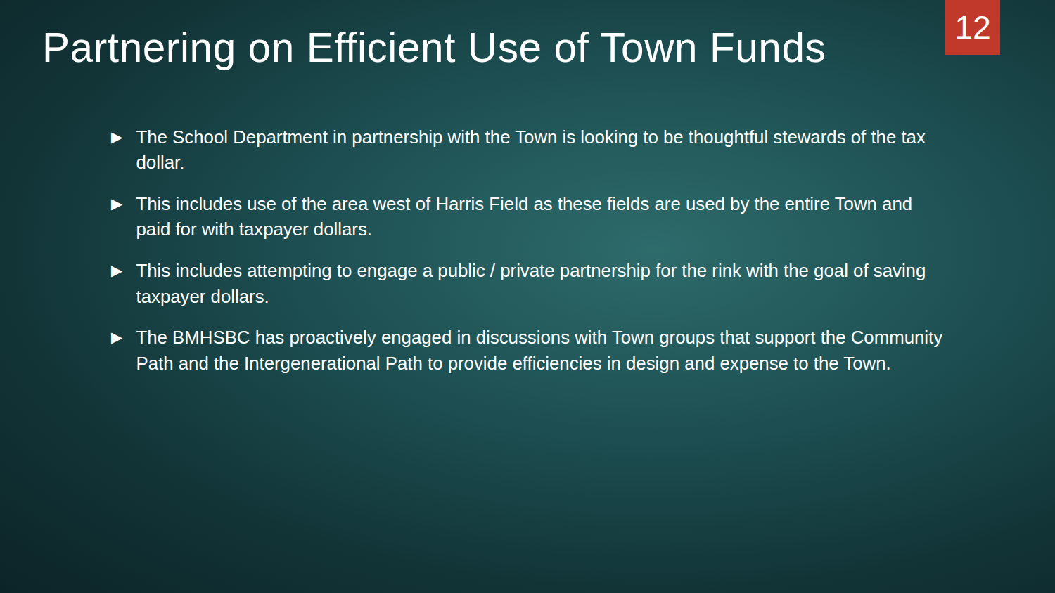12
Partnering on Efficient Use of Town Funds
The School Department in partnership with the Town is looking to be thoughtful stewards of the tax dollar.
This includes use of the area west of Harris Field as these fields are used by the entire Town and paid for with taxpayer dollars.
This includes attempting to engage a public / private partnership for the rink with the goal of saving taxpayer dollars.
The BMHSBC has proactively engaged in discussions with Town groups that support the Community Path and the Intergenerational Path to provide efficiencies in design and expense to the Town.